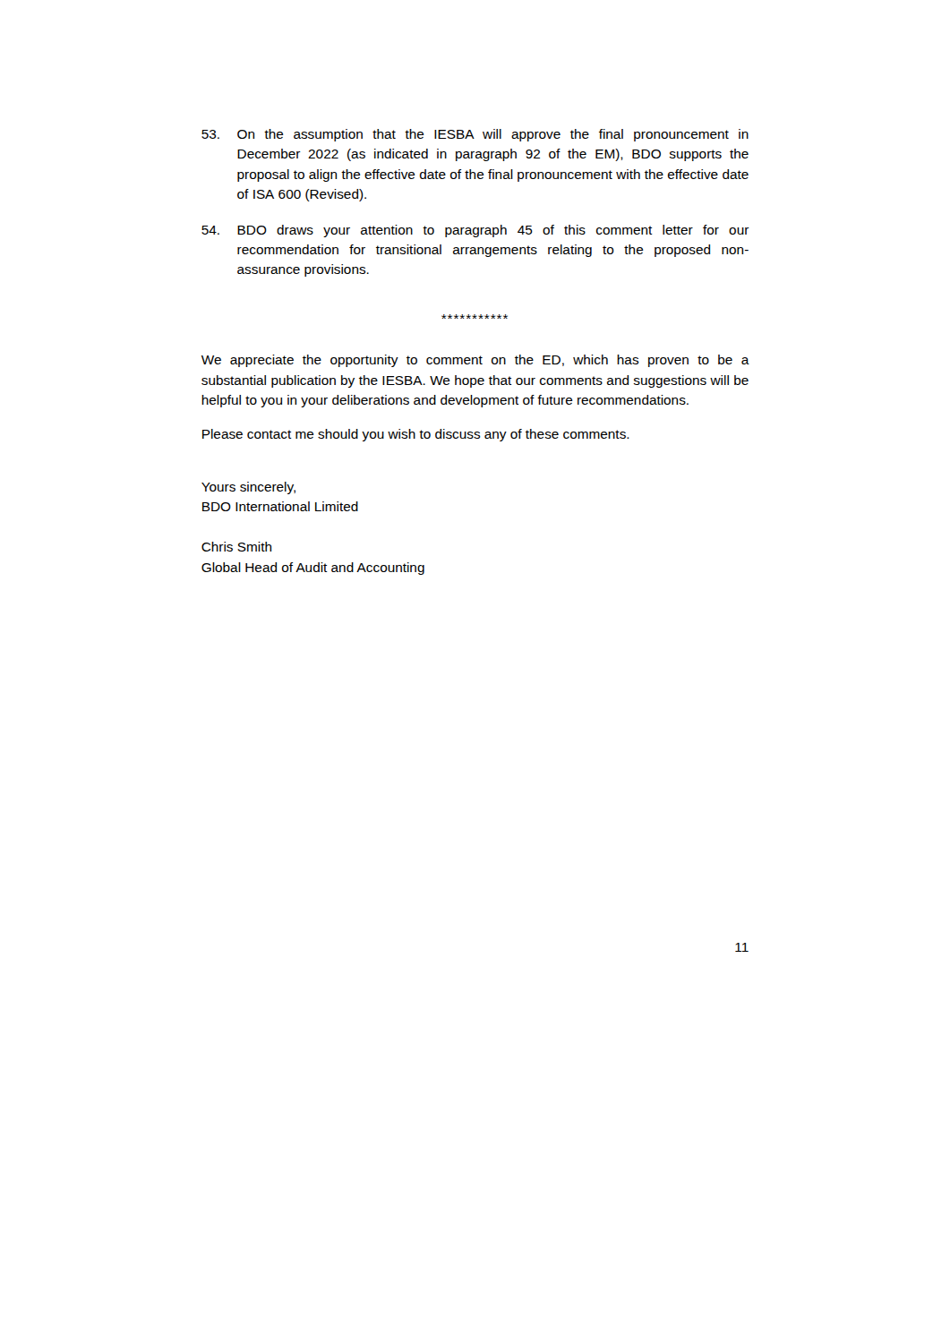53. On the assumption that the IESBA will approve the final pronouncement in December 2022 (as indicated in paragraph 92 of the EM), BDO supports the proposal to align the effective date of the final pronouncement with the effective date of ISA 600 (Revised).
54. BDO draws your attention to paragraph 45 of this comment letter for our recommendation for transitional arrangements relating to the proposed non-assurance provisions.
***********
We appreciate the opportunity to comment on the ED, which has proven to be a substantial publication by the IESBA. We hope that our comments and suggestions will be helpful to you in your deliberations and development of future recommendations.
Please contact me should you wish to discuss any of these comments.
Yours sincerely,
BDO International Limited
Chris Smith
Global Head of Audit and Accounting
11